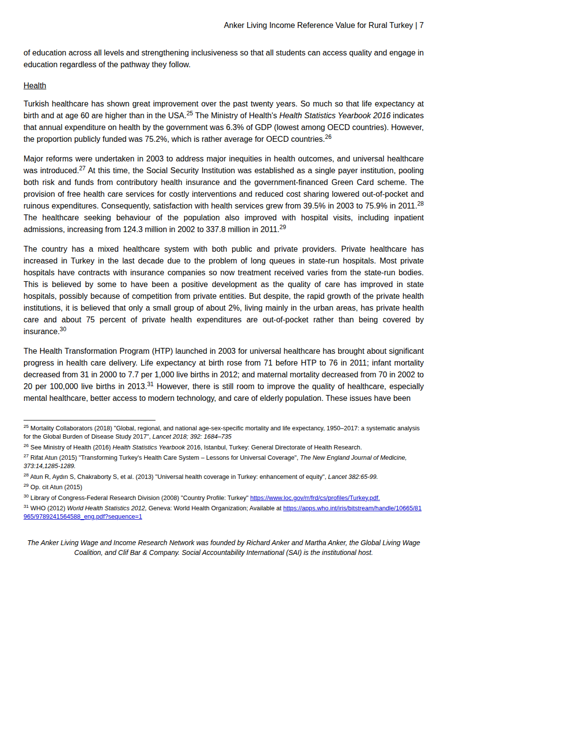Anker Living Income Reference Value for Rural Turkey | 7
of education across all levels and strengthening inclusiveness so that all students can access quality and engage in education regardless of the pathway they follow.
Health
Turkish healthcare has shown great improvement over the past twenty years. So much so that life expectancy at birth and at age 60 are higher than in the USA.25 The Ministry of Health's Health Statistics Yearbook 2016 indicates that annual expenditure on health by the government was 6.3% of GDP (lowest among OECD countries). However, the proportion publicly funded was 75.2%, which is rather average for OECD countries.26
Major reforms were undertaken in 2003 to address major inequities in health outcomes, and universal healthcare was introduced.27 At this time, the Social Security Institution was established as a single payer institution, pooling both risk and funds from contributory health insurance and the government-financed Green Card scheme. The provision of free health care services for costly interventions and reduced cost sharing lowered out-of-pocket and ruinous expenditures. Consequently, satisfaction with health services grew from 39.5% in 2003 to 75.9% in 2011.28 The healthcare seeking behaviour of the population also improved with hospital visits, including inpatient admissions, increasing from 124.3 million in 2002 to 337.8 million in 2011.29
The country has a mixed healthcare system with both public and private providers. Private healthcare has increased in Turkey in the last decade due to the problem of long queues in state-run hospitals. Most private hospitals have contracts with insurance companies so now treatment received varies from the state-run bodies. This is believed by some to have been a positive development as the quality of care has improved in state hospitals, possibly because of competition from private entities. But despite, the rapid growth of the private health institutions, it is believed that only a small group of about 2%, living mainly in the urban areas, has private health care and about 75 percent of private health expenditures are out-of-pocket rather than being covered by insurance.30
The Health Transformation Program (HTP) launched in 2003 for universal healthcare has brought about significant progress in health care delivery. Life expectancy at birth rose from 71 before HTP to 76 in 2011; infant mortality decreased from 31 in 2000 to 7.7 per 1,000 live births in 2012; and maternal mortality decreased from 70 in 2002 to 20 per 100,000 live births in 2013.31 However, there is still room to improve the quality of healthcare, especially mental healthcare, better access to modern technology, and care of elderly population. These issues have been
25 Mortality Collaborators (2018) "Global, regional, and national age-sex-specific mortality and life expectancy, 1950–2017: a systematic analysis for the Global Burden of Disease Study 2017", Lancet 2018; 392: 1684–735
26 See Ministry of Health (2016) Health Statistics Yearbook 2016, Istanbul, Turkey: General Directorate of Health Research.
27 Rifat Atun (2015) "Transforming Turkey's Health Care System – Lessons for Universal Coverage", The New England Journal of Medicine, 373:14,1285-1289.
28 Atun R, Aydın S, Chakraborty S, et al. (2013) "Universal health coverage in Turkey: enhancement of equity", Lancet 382:65-99.
29 Op. cit Atun (2015)
30 Library of Congress-Federal Research Division (2008) "Country Profile: Turkey" https://www.loc.gov/rr/frd/cs/profiles/Turkey.pdf.
31 WHO (2012) World Health Statistics 2012, Geneva: World Health Organization; Available at https://apps.who.int/iris/bitstream/handle/10665/81965/9789241564588_eng.pdf?sequence=1
The Anker Living Wage and Income Research Network was founded by Richard Anker and Martha Anker, the Global Living Wage Coalition, and Clif Bar & Company. Social Accountability International (SAI) is the institutional host.